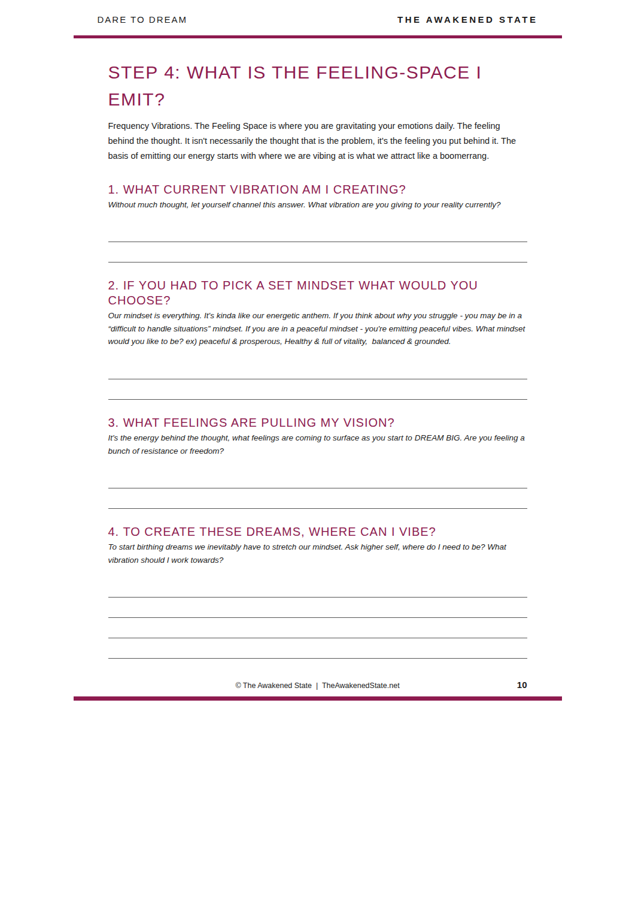Dare to Dream
The Awakened State
Step 4: What is the Feeling-Space I Emit?
Frequency Vibrations. The Feeling Space is where you are gravitating your emotions daily. The feeling behind the thought. It isn't necessarily the thought that is the problem, it's the feeling you put behind it. The basis of emitting our energy starts with where we are vibing at is what we attract like a boomerrang.
1. What Current Vibration am I Creating?
Without much thought, let yourself channel this answer. What vibration are you giving to your reality currently?
2. If you had to pick a set mindset what would you choose?
Our mindset is everything. It's kinda like our energetic anthem. If you think about why you struggle - you may be in a “difficult to handle situations” mindset. If you are in a peaceful mindset - you're emitting peaceful vibes. What mindset would you like to be? ex) peaceful & prosperous, Healthy & full of vitality, balanced & grounded.
3. What Feelings are Pulling my Vision?
It's the energy behind the thought, what feelings are coming to surface as you start to DREAM BIG. Are you feeling a bunch of resistance or freedom?
4. To Create these Dreams, Where can I Vibe?
To start birthing dreams we inevitably have to stretch our mindset. Ask higher self, where do I need to be? What vibration should I work towards?
© The Awakened State | TheAwakenedState.net 10